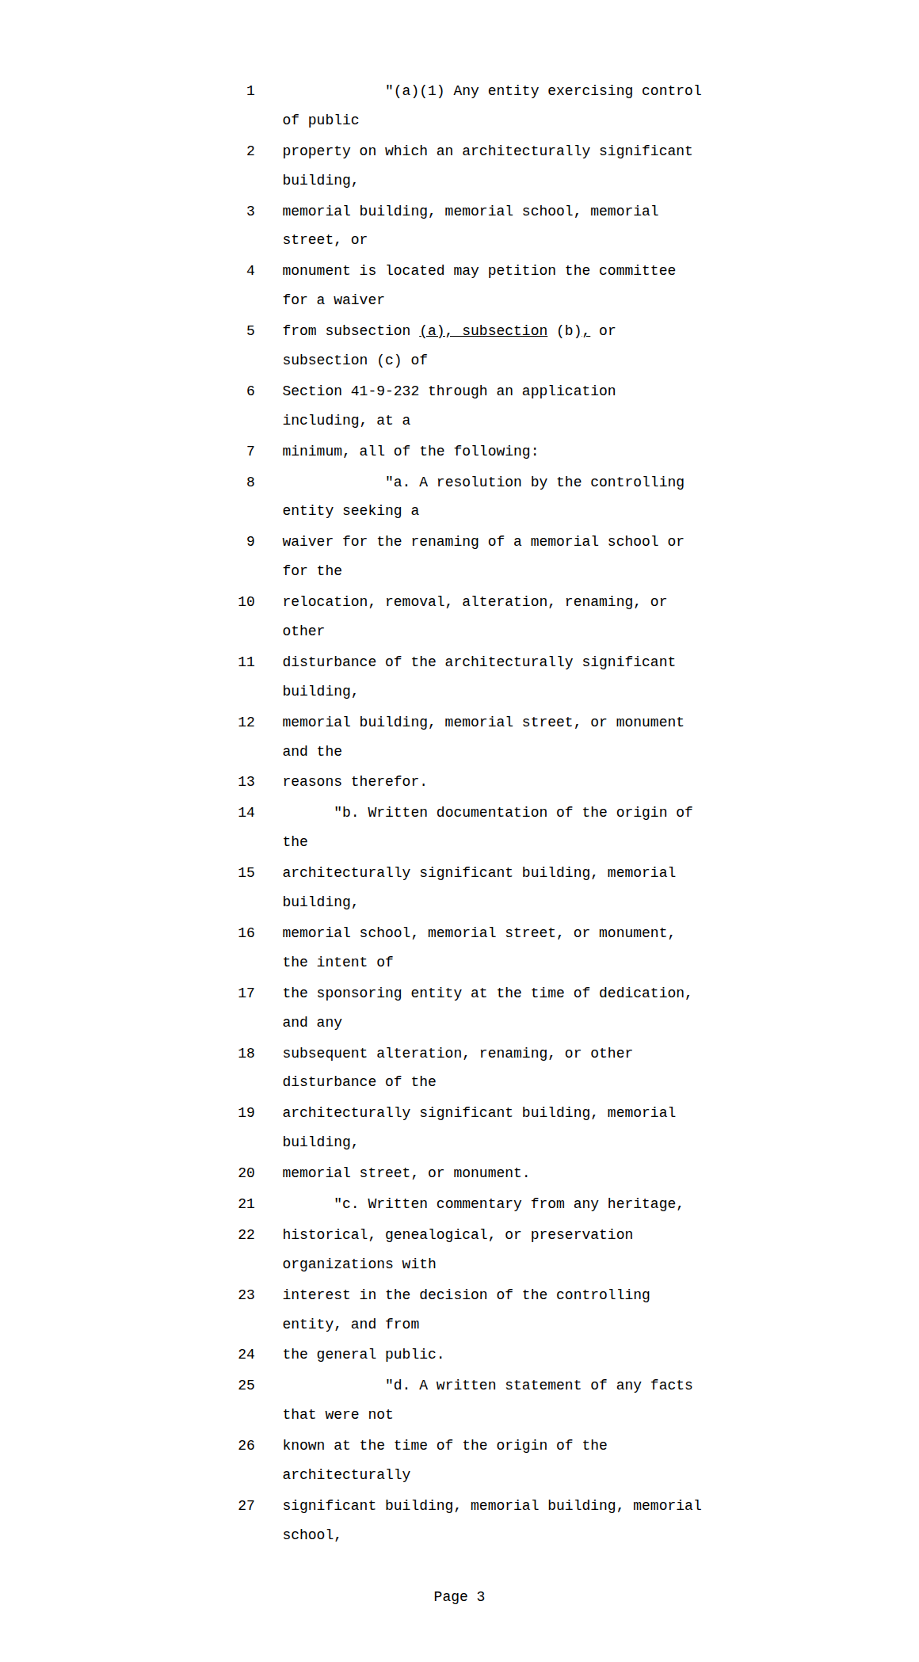| 1 | "(a)(1) Any entity exercising control of public |
| 2 | property on which an architecturally significant building, |
| 3 | memorial building, memorial school, memorial street, or |
| 4 | monument is located may petition the committee for a waiver |
| 5 | from subsection (a), subsection (b) , or subsection (c) of |
| 6 | Section 41-9-232 through an application including, at a |
| 7 | minimum, all of the following: |
| 8 | "a. A resolution by the controlling entity seeking a |
| 9 | waiver for the renaming of a memorial school or for the |
| 10 | relocation, removal, alteration, renaming, or other |
| 11 | disturbance of the architecturally significant building, |
| 12 | memorial building, memorial street, or monument and the |
| 13 | reasons therefor. |
| 14 | "b. Written documentation of the origin of the |
| 15 | architecturally significant building, memorial building, |
| 16 | memorial school, memorial street, or monument, the intent of |
| 17 | the sponsoring entity at the time of dedication, and any |
| 18 | subsequent alteration, renaming, or other disturbance of the |
| 19 | architecturally significant building, memorial building, |
| 20 | memorial street, or monument. |
| 21 | "c. Written commentary from any heritage, |
| 22 | historical, genealogical, or preservation organizations with |
| 23 | interest in the decision of the controlling entity, and from |
| 24 | the general public. |
| 25 | "d. A written statement of any facts that were not |
| 26 | known at the time of the origin of the architecturally |
| 27 | significant building, memorial building, memorial school, |
Page 3